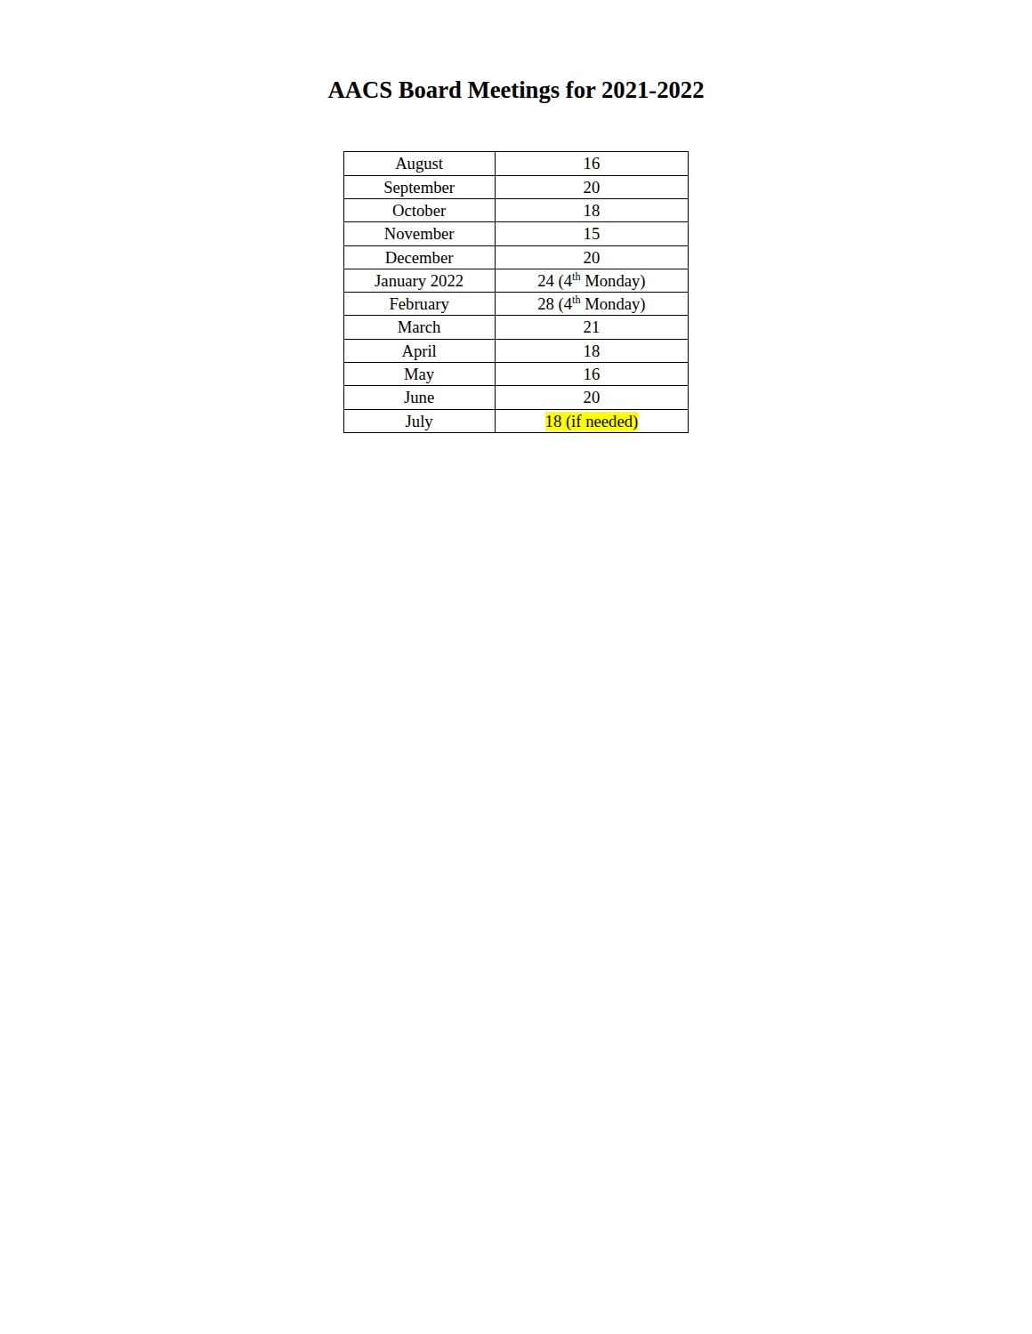AACS Board Meetings for 2021-2022
| August | 16 |
| September | 20 |
| October | 18 |
| November | 15 |
| December | 20 |
| January 2022 | 24 (4 th Monday) |
| February | 28 (4 th Monday) |
| March | 21 |
| April | 18 |
| May | 16 |
| June | 20 |
| July | 18 (if needed) |